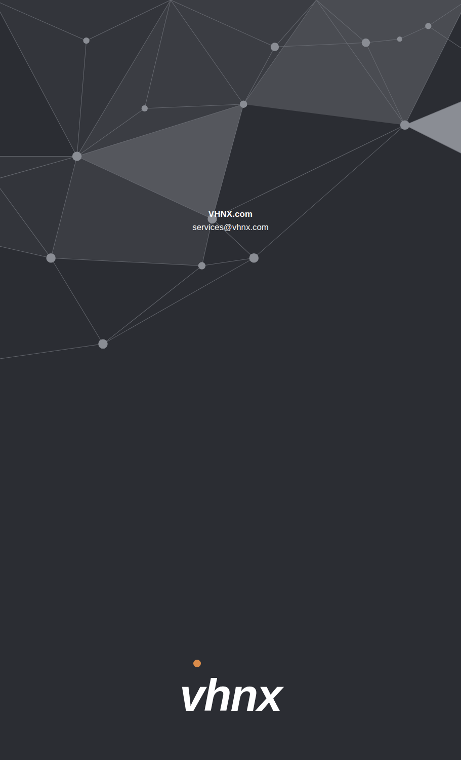VHNX.com
services@vhnx.com
vhnx